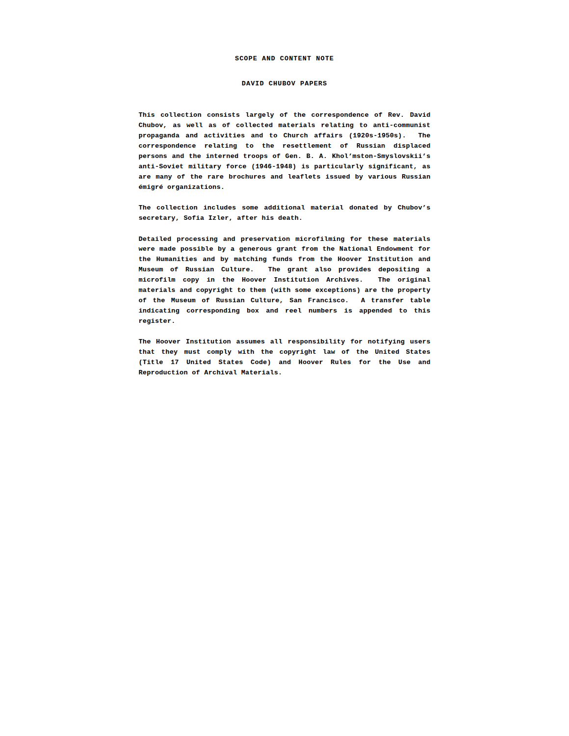SCOPE AND CONTENT NOTE
DAVID CHUBOV PAPERS
This collection consists largely of the correspondence of Rev. David Chubov, as well as of collected materials relating to anti-communist propaganda and activities and to Church affairs (1920s-1950s). The correspondence relating to the resettlement of Russian displaced persons and the interned troops of Gen. B. A. Khol’mston-Smyslovskii’s anti-Soviet military force (1946-1948) is particularly significant, as are many of the rare brochures and leaflets issued by various Russian émigré organizations.
The collection includes some additional material donated by Chubov’s secretary, Sofia Izler, after his death.
Detailed processing and preservation microfilming for these materials were made possible by a generous grant from the National Endowment for the Humanities and by matching funds from the Hoover Institution and Museum of Russian Culture. The grant also provides depositing a microfilm copy in the Hoover Institution Archives. The original materials and copyright to them (with some exceptions) are the property of the Museum of Russian Culture, San Francisco. A transfer table indicating corresponding box and reel numbers is appended to this register.
The Hoover Institution assumes all responsibility for notifying users that they must comply with the copyright law of the United States (Title 17 United States Code) and Hoover Rules for the Use and Reproduction of Archival Materials.